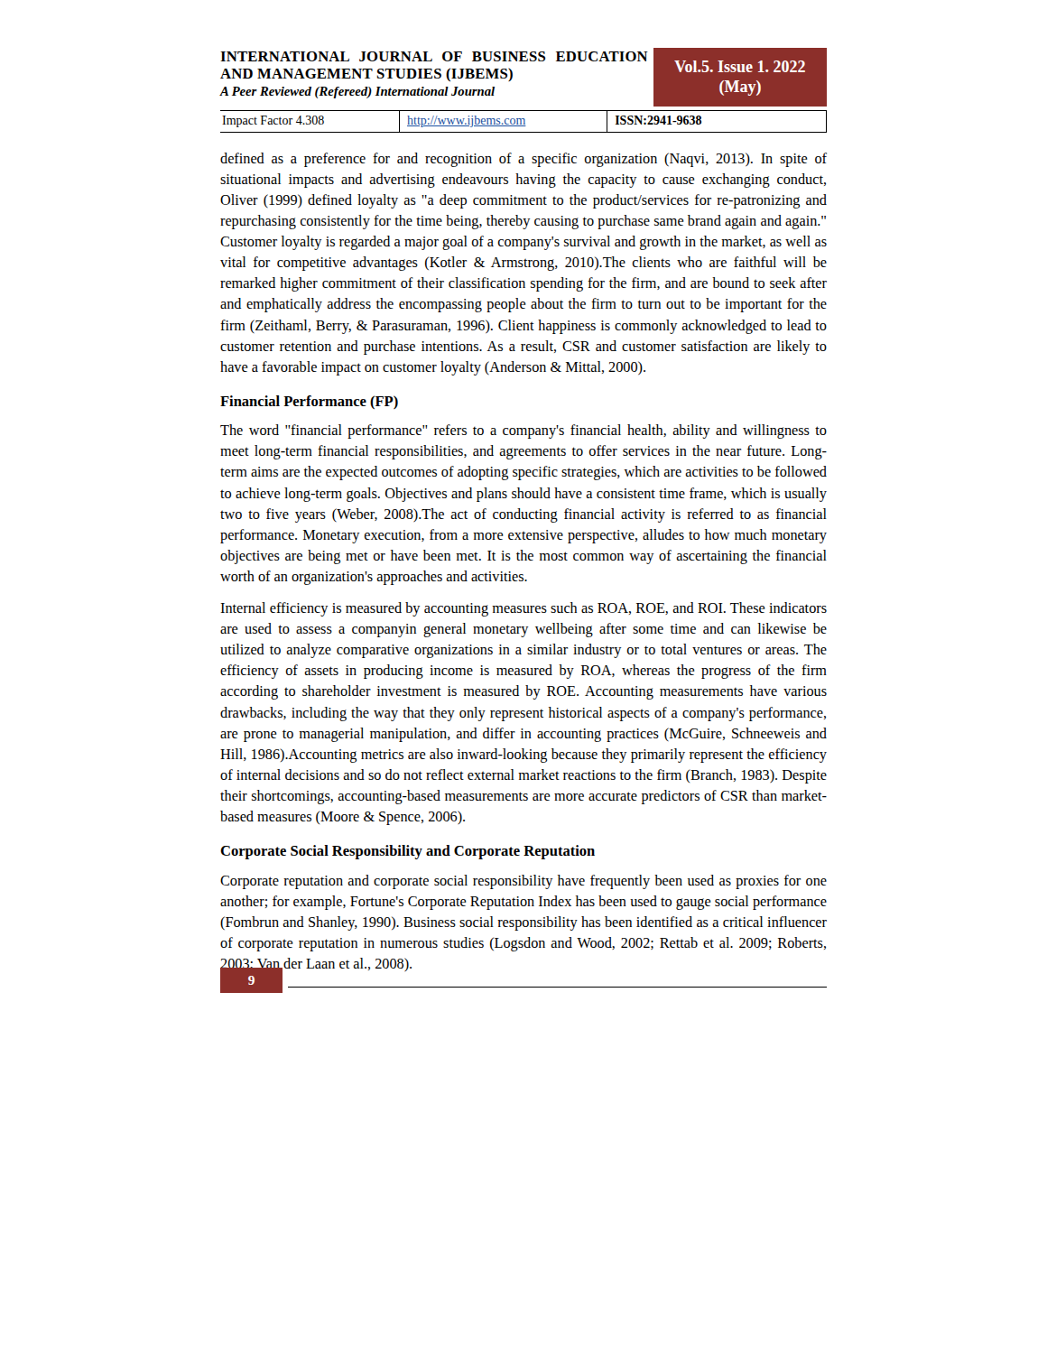INTERNATIONAL JOURNAL OF BUSINESS EDUCATION AND MANAGEMENT STUDIES (IJBEMS)
A Peer Reviewed (Refereed) International Journal
Vol.5. Issue 1. 2022
(May)
Impact Factor 4.308
http://www.ijbems.com
ISSN:2941-9638
defined as a preference for and recognition of a specific organization (Naqvi, 2013). In spite of situational impacts and advertising endeavours having the capacity to cause exchanging conduct, Oliver (1999) defined loyalty as "a deep commitment to the product/services for re-patronizing and repurchasing consistently for the time being, thereby causing to purchase same brand again and again." Customer loyalty is regarded a major goal of a company's survival and growth in the market, as well as vital for competitive advantages (Kotler & Armstrong, 2010).The clients who are faithful will be remarked higher commitment of their classification spending for the firm, and are bound to seek after and emphatically address the encompassing people about the firm to turn out to be important for the firm (Zeithaml, Berry, & Parasuraman, 1996). Client happiness is commonly acknowledged to lead to customer retention and purchase intentions. As a result, CSR and customer satisfaction are likely to have a favorable impact on customer loyalty (Anderson & Mittal, 2000).
Financial Performance (FP)
The word "financial performance" refers to a company's financial health, ability and willingness to meet long-term financial responsibilities, and agreements to offer services in the near future. Long-term aims are the expected outcomes of adopting specific strategies, which are activities to be followed to achieve long-term goals. Objectives and plans should have a consistent time frame, which is usually two to five years (Weber, 2008).The act of conducting financial activity is referred to as financial performance. Monetary execution, from a more extensive perspective, alludes to how much monetary objectives are being met or have been met. It is the most common way of ascertaining the financial worth of an organization's approaches and activities.
Internal efficiency is measured by accounting measures such as ROA, ROE, and ROI. These indicators are used to assess a companyin general monetary wellbeing after some time and can likewise be utilized to analyze comparative organizations in a similar industry or to total ventures or areas. The efficiency of assets in producing income is measured by ROA, whereas the progress of the firm according to shareholder investment is measured by ROE. Accounting measurements have various drawbacks, including the way that they only represent historical aspects of a company's performance, are prone to managerial manipulation, and differ in accounting practices (McGuire, Schneeweis and Hill, 1986).Accounting metrics are also inward-looking because they primarily represent the efficiency of internal decisions and so do not reflect external market reactions to the firm (Branch, 1983). Despite their shortcomings, accounting-based measurements are more accurate predictors of CSR than market-based measures (Moore & Spence, 2006).
Corporate Social Responsibility and Corporate Reputation
Corporate reputation and corporate social responsibility have frequently been used as proxies for one another; for example, Fortune's Corporate Reputation Index has been used to gauge social performance (Fombrun and Shanley, 1990). Business social responsibility has been identified as a critical influencer of corporate reputation in numerous studies (Logsdon and Wood, 2002; Rettab et al. 2009; Roberts, 2003; Van der Laan et al., 2008).
9